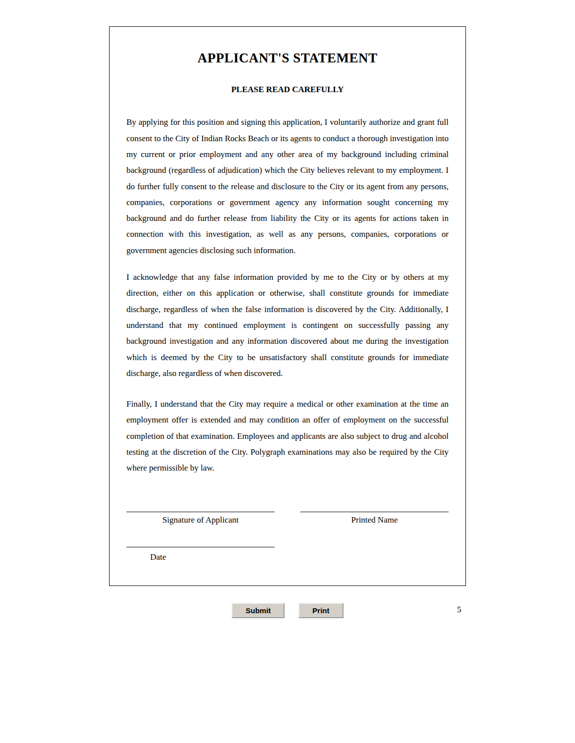APPLICANT'S STATEMENT
PLEASE READ CAREFULLY
By applying for this position and signing this application, I voluntarily authorize and grant full consent to the City of Indian Rocks Beach or its agents to conduct a thorough investigation into my current or prior employment and any other area of my background including criminal background (regardless of adjudication) which the City believes relevant to my employment. I do further fully consent to the release and disclosure to the City or its agent from any persons, companies, corporations or government agency any information sought concerning my background and do further release from liability the City or its agents for actions taken in connection with this investigation, as well as any persons, companies, corporations or government agencies disclosing such information.
I acknowledge that any false information provided by me to the City or by others at my direction, either on this application or otherwise, shall constitute grounds for immediate discharge, regardless of when the false information is discovered by the City. Additionally, I understand that my continued employment is contingent on successfully passing any background investigation and any information discovered about me during the investigation which is deemed by the City to be unsatisfactory shall constitute grounds for immediate discharge, also regardless of when discovered.
Finally, I understand that the City may require a medical or other examination at the time an employment offer is extended and may condition an offer of employment on the successful completion of that examination. Employees and applicants are also subject to drug and alcohol testing at the discretion of the City. Polygraph examinations may also be required by the City where permissible by law.
Signature of Applicant
Printed Name
Date
Submit Print 5